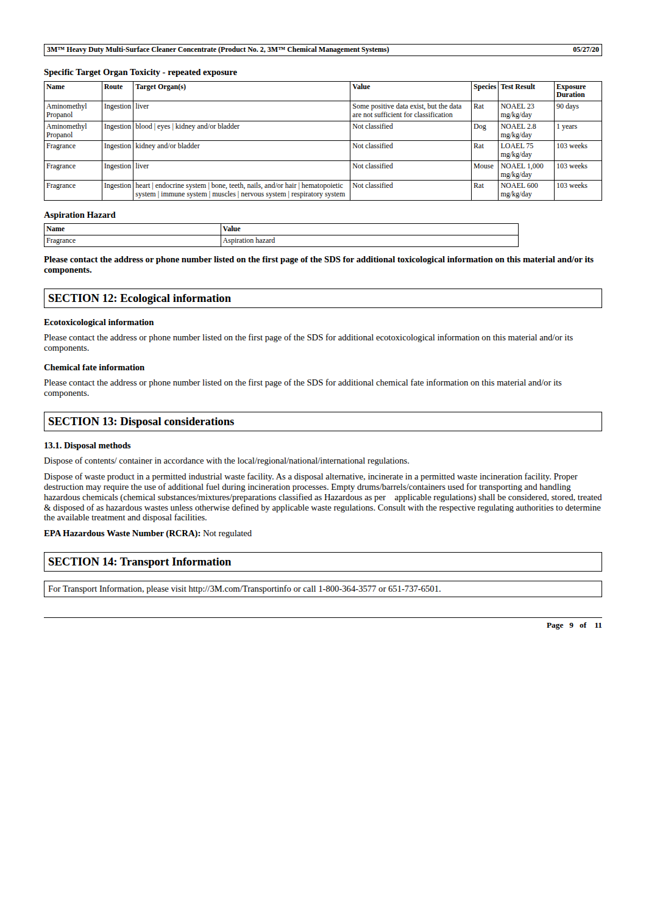3M™ Heavy Duty Multi-Surface Cleaner Concentrate (Product No. 2, 3M™ Chemical Management Systems) 05/27/20
Specific Target Organ Toxicity - repeated exposure
| Name | Route | Target Organ(s) | Value | Species | Test Result | Exposure Duration |
| --- | --- | --- | --- | --- | --- | --- |
| Aminomethyl Propanol | Ingestion | liver | Some positive data exist, but the data are not sufficient for classification | Rat | NOAEL 23 mg/kg/day | 90 days |
| Aminomethyl Propanol | Ingestion | blood / eyes / kidney and/or bladder | Not classified | Dog | NOAEL 2.8 mg/kg/day | 1 years |
| Fragrance | Ingestion | kidney and/or bladder | Not classified | Rat | LOAEL 75 mg/kg/day | 103 weeks |
| Fragrance | Ingestion | liver | Not classified | Mouse | NOAEL 1,000 mg/kg/day | 103 weeks |
| Fragrance | Ingestion | heart / endocrine system / bone, teeth, nails, and/or hair / hematopoietic system / immune system / muscles / nervous system / respiratory system | Not classified | Rat | NOAEL 600 mg/kg/day | 103 weeks |
Aspiration Hazard
| Name | Value |
| --- | --- |
| Fragrance | Aspiration hazard |
Please contact the address or phone number listed on the first page of the SDS for additional toxicological information on this material and/or its components.
SECTION 12: Ecological information
Ecotoxicological information
Please contact the address or phone number listed on the first page of the SDS for additional ecotoxicological information on this material and/or its components.
Chemical fate information
Please contact the address or phone number listed on the first page of the SDS for additional chemical fate information on this material and/or its components.
SECTION 13: Disposal considerations
13.1. Disposal methods
Dispose of contents/ container in accordance with the local/regional/national/international regulations.
Dispose of waste product in a permitted industrial waste facility. As a disposal alternative, incinerate in a permitted waste incineration facility. Proper destruction may require the use of additional fuel during incineration processes. Empty drums/barrels/containers used for transporting and handling hazardous chemicals (chemical substances/mixtures/preparations classified as Hazardous as per applicable regulations) shall be considered, stored, treated & disposed of as hazardous wastes unless otherwise defined by applicable waste regulations. Consult with the respective regulating authorities to determine the available treatment and disposal facilities.
EPA Hazardous Waste Number (RCRA): Not regulated
SECTION 14: Transport Information
For Transport Information, please visit http://3M.com/Transportinfo or call 1-800-364-3577 or 651-737-6501.
Page 9 of 11